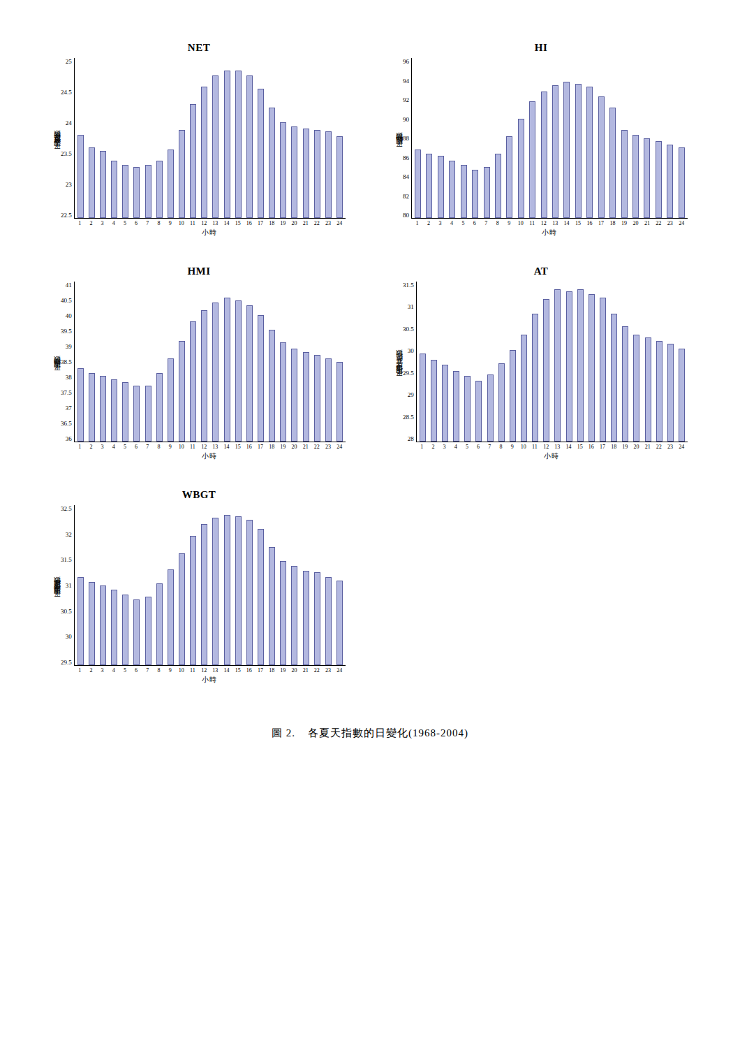NET
平均淨有效溫度指數
25 24.5 24 23.5 23 22.5
123456 789101112 131415161718 192021222324
小時
HI
平均酷熱指數
96 94 92 90 88 86 84 82 80
123456 789101112 131415161718 192021222324
小時
HMI
平均濕熱指數
41 40.5 40 39.5 39 38.5 38 37.5 37 36.5 36
123456 789101112 131415161718 192021222324
小時
AT
平均視溫度(遮蔽)指數
31.5 31 30.5 30 29.5 29 28.5 28
123456 789101112 131415161718 192021222324
小時
WBGT
平均濕黑累球溫度指數
32.5 32 31.5 31 30.5 30 29.5
123456 789101112 131415161718 192021222324
小時
圖 2. 各夏天指數的日變化(1968-2004)